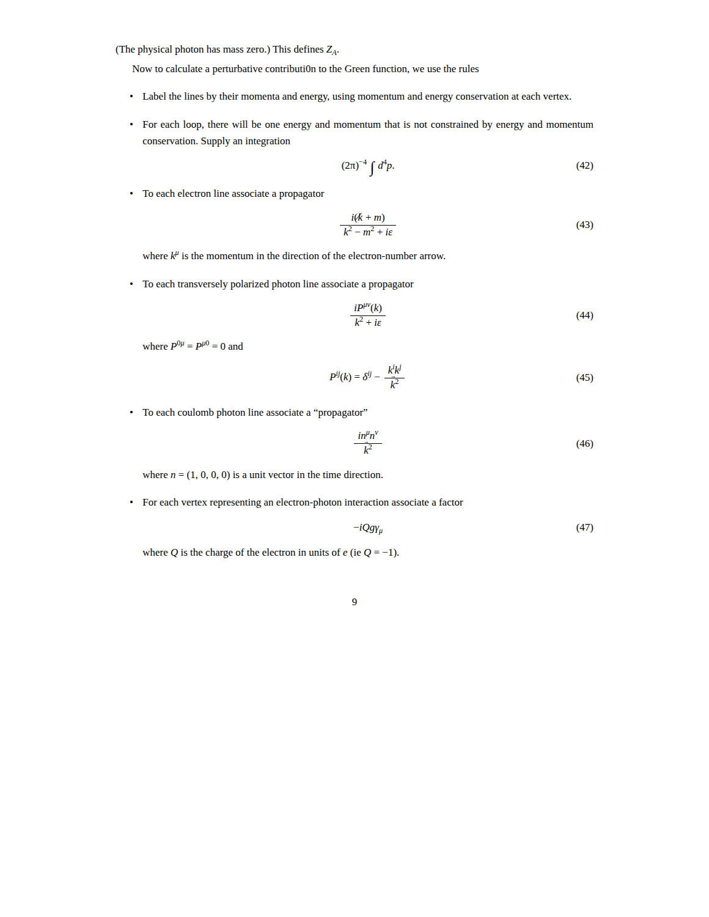(The physical photon has mass zero.) This defines ZA.
Now to calculate a perturbative contributi0n to the Green function, we use the rules
Label the lines by their momenta and energy, using momentum and energy conservation at each vertex.
For each loop, there will be one energy and momentum that is not constrained by energy and momentum conservation. Supply an integration
(2π)−4 ∫ d4p.
(42)
To each electron line associate a propagator
i(k + m) k2 − m2 + iε
(43)
where kμ is the momentum in the direction of the electron-number arrow.
To each transversely polarized photon line associate a propagator
iPμν(k) k2 + iε
(44)
where P0μ = Pμ0 = 0 and
Pij(k) = δij − kikj k2
(45)
To each coulomb photon line associate a “propagator”
inμnν k2
(46)
where n = (1, 0, 0, 0) is a unit vector in the time direction.
For each vertex representing an electron-photon interaction associate a factor
−iQgγμ
(47)
where Q is the charge of the electron in units of e (ie Q = −1).
9